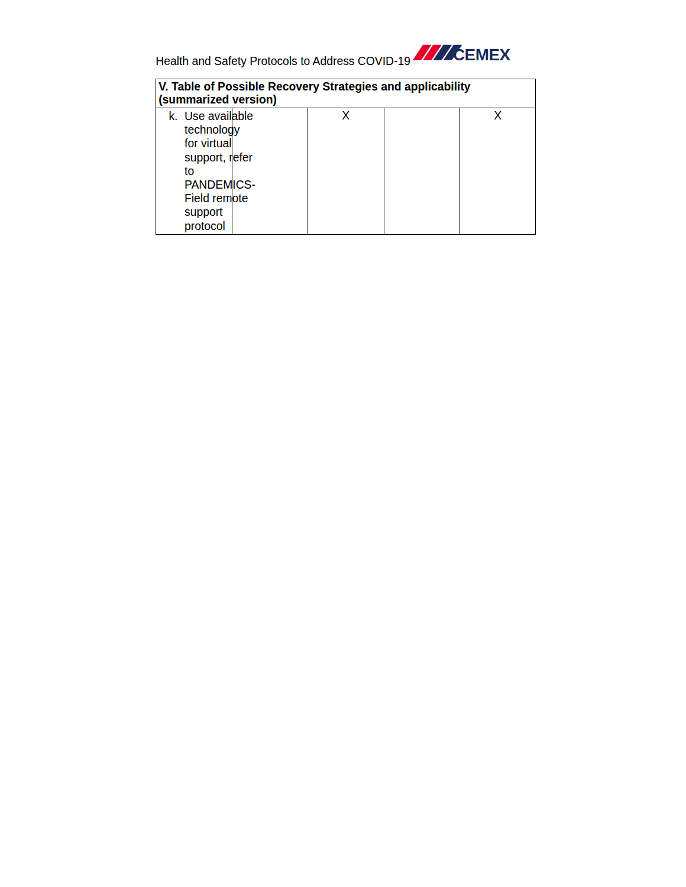Health and Safety Protocols to Address COVID-19
CEMEX
| V. Table of Possible Recovery Strategies and applicability (summarized version) |
| k. Use available technology for virtual support, refer to PANDEMICS-Field remote support protocol | | X | | X |